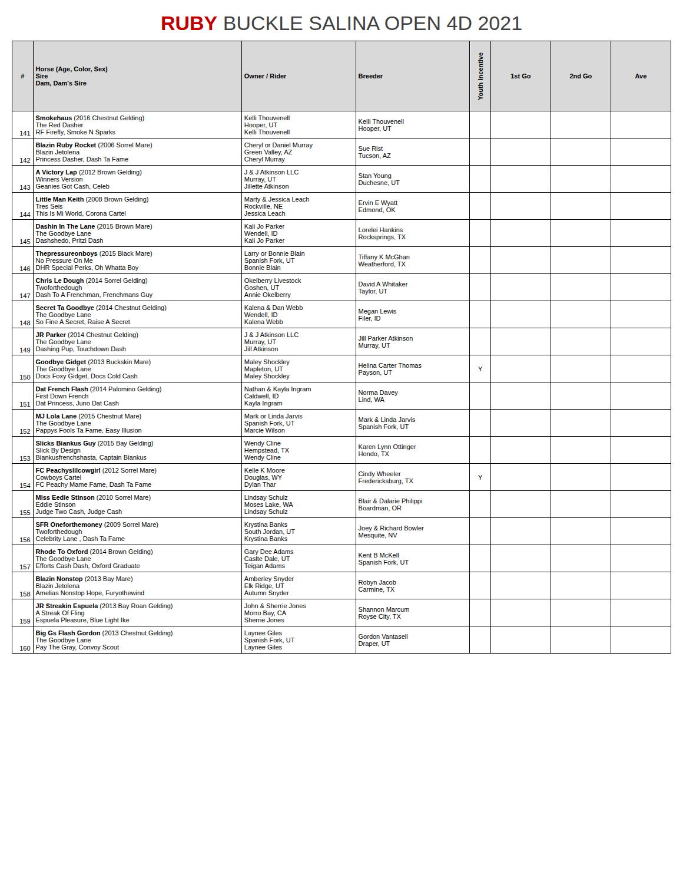RUBY BUCKLE SALINA OPEN 4D 2021
| # | Horse (Age, Color, Sex) Sire Dam, Dam's Sire | Owner / Rider | Breeder | Youth Incentive | 1st Go | 2nd Go | Ave |
| --- | --- | --- | --- | --- | --- | --- | --- |
| 141 | Smokehaus (2016 Chestnut Gelding) The Red Dasher RF Firefly, Smoke N Sparks | Kelli Thouvenell Hooper, UT Kelli Thouvenell | Kelli Thouvenell Hooper, UT | | | | |
| 142 | Blazin Ruby Rocket (2006 Sorrel Mare) Blazin Jetolena Princess Dasher, Dash Ta Fame | Cheryl or Daniel Murray Green Valley, AZ Cheryl Murray | Sue Rist Tucson, AZ | | | | |
| 143 | A Victory Lap (2012 Brown Gelding) Winners Version Geanies Got Cash, Celeb | J & J Atkinson LLC Murray, UT Jillette Atkinson | Stan Young Duchesne, UT | | | | |
| 144 | Little Man Keith (2008 Brown Gelding) Tres Seis This Is Mi World, Corona Cartel | Marty & Jessica Leach Rockville, NE Jessica Leach | Ervin E Wyatt Edmond, OK | | | | |
| 145 | Dashin In The Lane (2015 Brown Mare) The Goodbye Lane Dashshedo, Pritzi Dash | Kali Jo Parker Wendell, ID Kali Jo Parker | Lorelei Hankins Rocksprings, TX | | | | |
| 146 | Thepressureonboys (2015 Black Mare) No Pressure On Me DHR Special Perks, Oh Whatta Boy | Larry or Bonnie Blain Spanish Fork, UT Bonnie Blain | Tiffany K McGhan Weatherford, TX | | | | |
| 147 | Chris Le Dough (2014 Sorrel Gelding) Twoforthedough Dash To A Frenchman, Frenchmans Guy | Okelberry Livestock Goshen, UT Annie Okelberry | David A Whitaker Taylor, UT | | | | |
| 148 | Secret Ta Goodbye (2014 Chestnut Gelding) The Goodbye Lane So Fine A Secret, Raise A Secret | Kalena & Dan Webb Wendell, ID Kalena Webb | Megan Lewis Filer, ID | | | | |
| 149 | JR Parker (2014 Chestnut Gelding) The Goodbye Lane Dashing Pup, Touchdown Dash | J & J Atkinson LLC Murray, UT Jill Atkinson | Jill Parker Atkinson Murray, UT | | | | |
| 150 | Goodbye Gidget (2013 Buckskin Mare) The Goodbye Lane Docs Foxy Gidget, Docs Cold Cash | Maley Shockley Mapleton, UT Maley Shockley | Helina Carter Thomas Payson, UT | Y | | | |
| 151 | Dat French Flash (2014 Palomino Gelding) First Down French Dat Princess, Juno Dat Cash | Nathan & Kayla Ingram Caldwell, ID Kayla Ingram | Norma Davey Lind, WA | | | | |
| 152 | MJ Lola Lane (2015 Chestnut Mare) The Goodbye Lane Pappys Fools Ta Fame, Easy Illusion | Mark or Linda Jarvis Spanish Fork, UT Marcie Wilson | Mark & Linda Jarvis Spanish Fork, UT | | | | |
| 153 | Slicks Biankus Guy (2015 Bay Gelding) Slick By Design Biankusfrenchshasta, Captain Biankus | Wendy Cline Hempstead, TX Wendy Cline | Karen Lynn Ottinger Hondo, TX | | | | |
| 154 | FC Peachyslilcowgirl (2012 Sorrel Mare) Cowboys Cartel FC Peachy Mame Fame, Dash Ta Fame | Kelle K Moore Douglas, WY Dylan Thar | Cindy Wheeler Fredericksburg, TX | Y | | | |
| 155 | Miss Eedie Stinson (2010 Sorrel Mare) Eddie Stinson Judge Two Cash, Judge Cash | Lindsay Schulz Moses Lake, WA Lindsay Schulz | Blair & Dalarie Philippi Boardman, OR | | | | |
| 156 | SFR Oneforthemoney (2009 Sorrel Mare) Twoforthedough Celebrity Lane , Dash Ta Fame | Krystina Banks South Jordan, UT Krystina Banks | Joey & Richard Bowler Mesquite, NV | | | | |
| 157 | Rhode To Oxford (2014 Brown Gelding) The Goodbye Lane Efforts Cash Dash, Oxford Graduate | Gary Dee Adams Caslte Dale, UT Teigan Adams | Kent B McKell Spanish Fork, UT | | | | |
| 158 | Blazin Nonstop (2013 Bay Mare) Blazin Jetolena Amelias Nonstop Hope, Furyothewind | Amberley Snyder Elk Ridge, UT Autumn Snyder | Robyn Jacob Carmine, TX | | | | |
| 159 | JR Streakin Espuela (2013 Bay Roan Gelding) A Streak Of Fling Espuela Pleasure, Blue Light Ike | John & Sherrie Jones Morro Bay, CA Sherrie Jones | Shannon Marcum Royse City, TX | | | | |
| 160 | Big Gs Flash Gordon (2013 Chestnut Gelding) The Goodbye Lane Pay The Gray, Convoy Scout | Laynee Giles Spanish Fork, UT Laynee Giles | Gordon Vantasell Draper, UT | | | | |